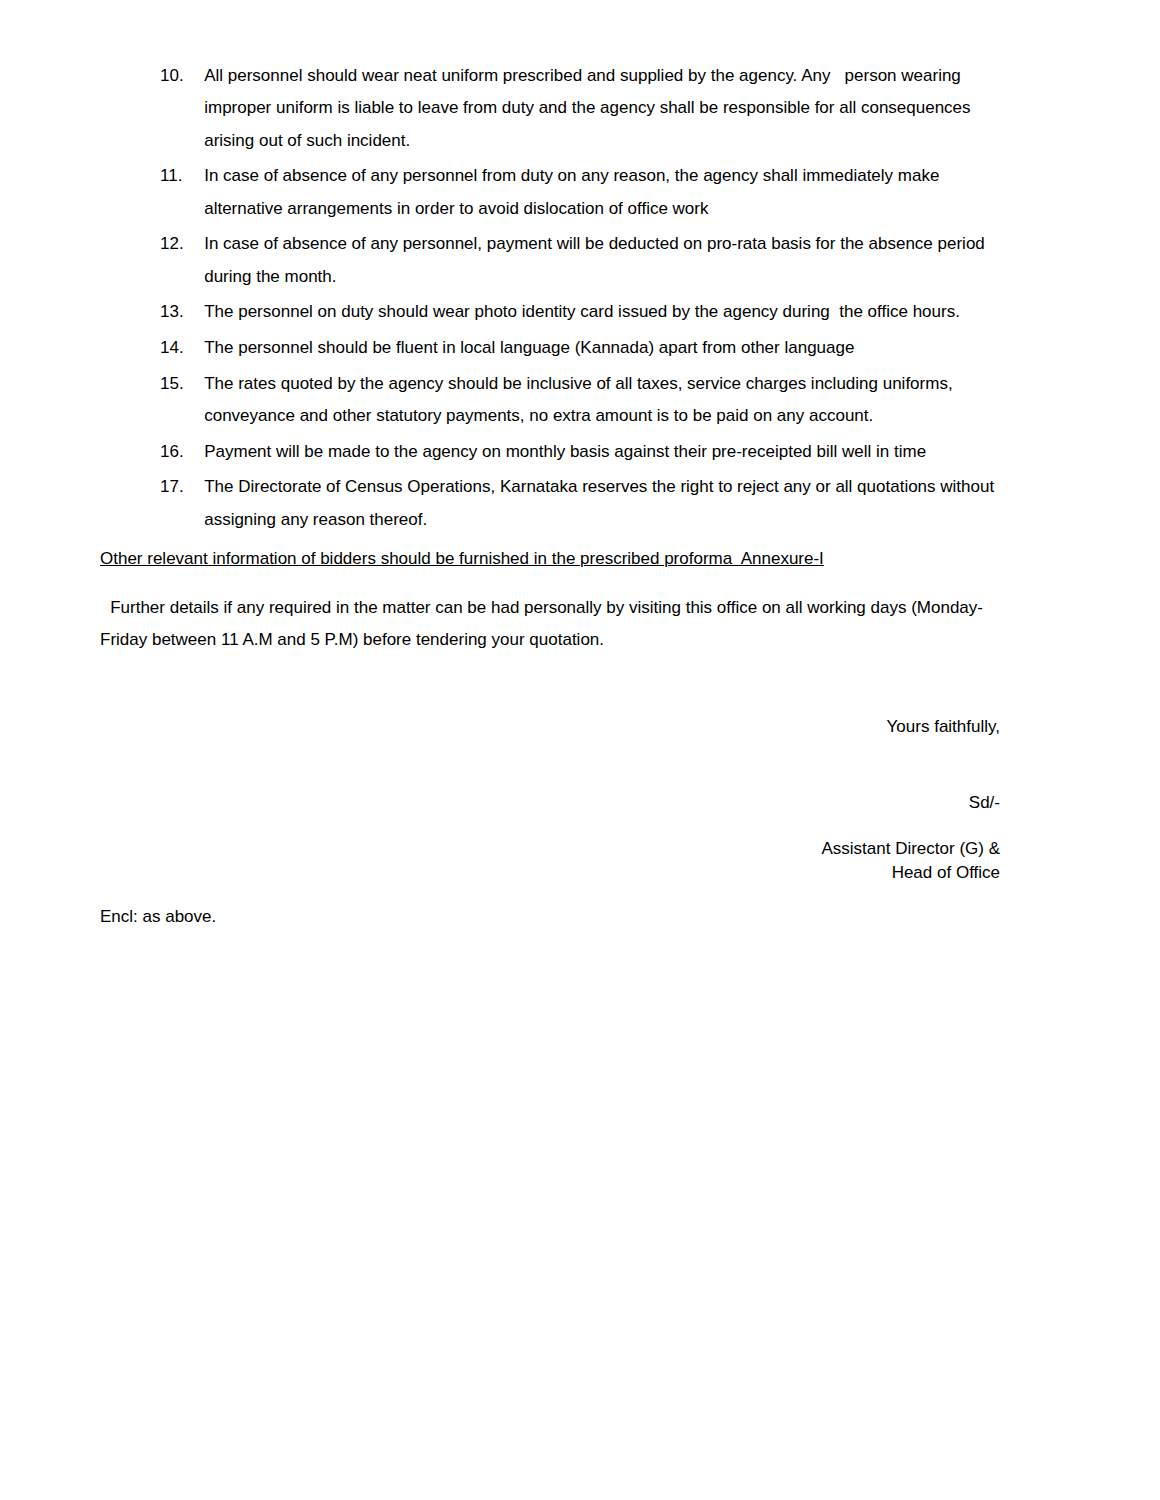All personnel should wear neat uniform prescribed and supplied by the agency. Any person wearing improper uniform is liable to leave from duty and the agency shall be responsible for all consequences arising out of such incident.
In case of absence of any personnel from duty on any reason, the agency shall immediately make alternative arrangements in order to avoid dislocation of office work
In case of absence of any personnel, payment will be deducted on pro-rata basis for the absence period during the month.
The personnel on duty should wear photo identity card issued by the agency during the office hours.
The personnel should be fluent in local language (Kannada) apart from other language
The rates quoted by the agency should be inclusive of all taxes, service charges including uniforms, conveyance and other statutory payments, no extra amount is to be paid on any account.
Payment will be made to the agency on monthly basis against their pre-receipted bill well in time
The Directorate of Census Operations, Karnataka reserves the right to reject any or all quotations without assigning any reason thereof.
Other relevant information of bidders should be furnished in the prescribed proforma Annexure-I
Further details if any required in the matter can be had personally by visiting this office on all working days (Monday- Friday between 11 A.M and 5 P.M) before tendering your quotation.
Yours faithfully,
Sd/-
Assistant Director (G) &
Head of Office
Encl: as above.